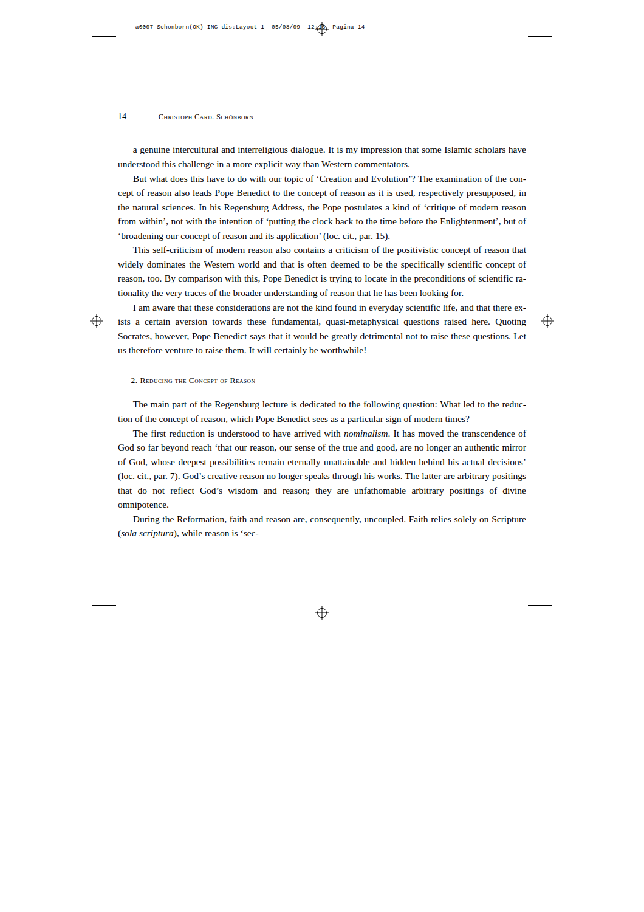a0007_Schonborn(OK) ING_dis:Layout 1 05/08/09 12:16 Pagina 14
14 Christoph Card. Schönborn
a genuine intercultural and interreligious dialogue. It is my impression that some Islamic scholars have understood this challenge in a more explicit way than Western commentators.
But what does this have to do with our topic of ‘Creation and Evolution’? The examination of the concept of reason also leads Pope Benedict to the concept of reason as it is used, respectively presupposed, in the natural sciences. In his Regensburg Address, the Pope postulates a kind of ‘critique of modern reason from within’, not with the intention of ‘putting the clock back to the time before the Enlightenment’, but of ‘broadening our concept of reason and its application’ (loc. cit., par. 15).
This self-criticism of modern reason also contains a criticism of the positivistic concept of reason that widely dominates the Western world and that is often deemed to be the specifically scientific concept of reason, too. By comparison with this, Pope Benedict is trying to locate in the preconditions of scientific rationality the very traces of the broader understanding of reason that he has been looking for.
I am aware that these considerations are not the kind found in everyday scientific life, and that there exists a certain aversion towards these fundamental, quasi-metaphysical questions raised here. Quoting Socrates, however, Pope Benedict says that it would be greatly detrimental not to raise these questions. Let us therefore venture to raise them. It will certainly be worthwhile!
2. Reducing the Concept of Reason
The main part of the Regensburg lecture is dedicated to the following question: What led to the reduction of the concept of reason, which Pope Benedict sees as a particular sign of modern times?
The first reduction is understood to have arrived with nominalism. It has moved the transcendence of God so far beyond reach ‘that our reason, our sense of the true and good, are no longer an authentic mirror of God, whose deepest possibilities remain eternally unattainable and hidden behind his actual decisions’ (loc. cit., par. 7). God’s creative reason no longer speaks through his works. The latter are arbitrary positings that do not reflect God’s wisdom and reason; they are unfathomable arbitrary positings of divine omnipotence.
During the Reformation, faith and reason are, consequently, uncoupled. Faith relies solely on Scripture (sola scriptura), while reason is ‘sec-